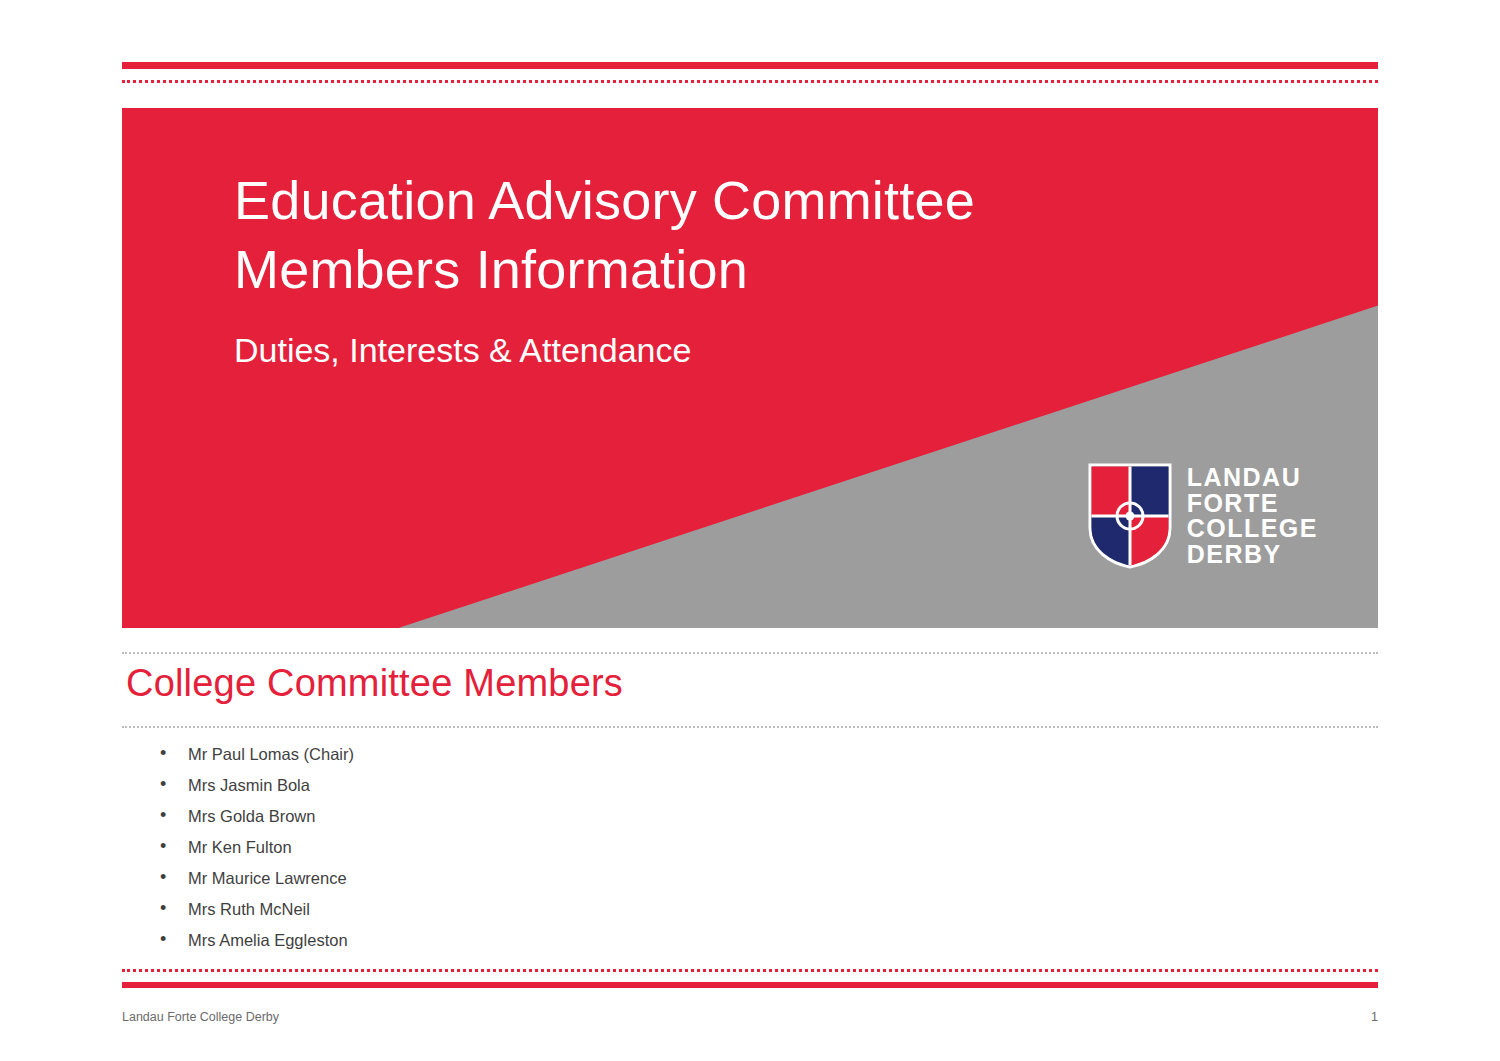Education Advisory Committee
Members Information
Duties, Interests & Attendance
Landau Forte College Derby
College Committee Members
Mr Paul Lomas (Chair)
Mrs Jasmin Bola
Mrs Golda Brown
Mr Ken Fulton
Mr Maurice Lawrence
Mrs Ruth McNeil
Mrs Amelia Eggleston
Landau Forte College Derby
1